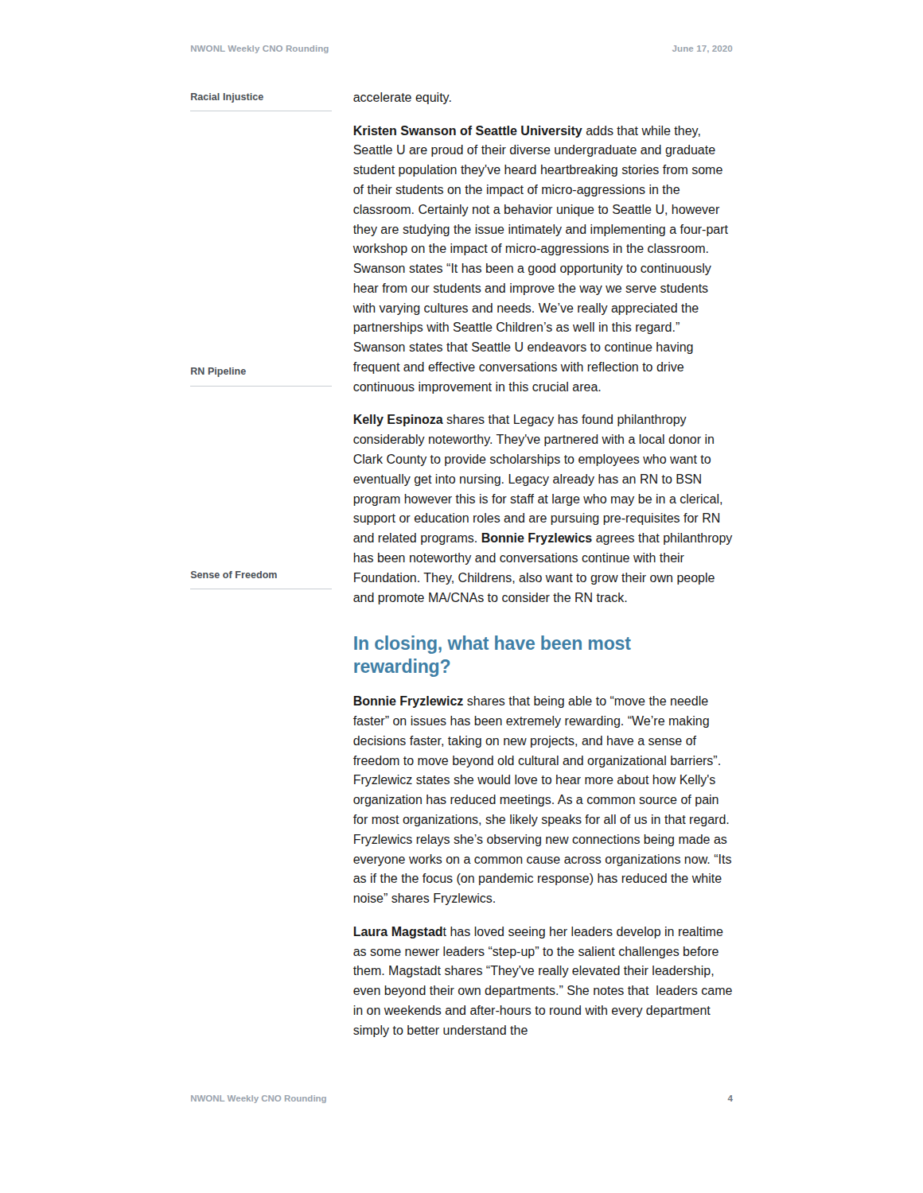NWONL Weekly CNO Rounding June 17, 2020
Racial Injustice
RN Pipeline
Sense of Freedom
accelerate equity.
Kristen Swanson of Seattle University adds that while they, Seattle U are proud of their diverse undergraduate and graduate student population they've heard heartbreaking stories from some of their students on the impact of micro-aggressions in the classroom. Certainly not a behavior unique to Seattle U, however they are studying the issue intimately and implementing a four-part workshop on the impact of micro-aggressions in the classroom. Swanson states “It has been a good opportunity to continuously hear from our students and improve the way we serve students with varying cultures and needs. We’ve really appreciated the partnerships with Seattle Children’s as well in this regard.” Swanson states that Seattle U endeavors to continue having frequent and effective conversations with reflection to drive continuous improvement in this crucial area.
Kelly Espinoza shares that Legacy has found philanthropy considerably noteworthy. They've partnered with a local donor in Clark County to provide scholarships to employees who want to eventually get into nursing. Legacy already has an RN to BSN program however this is for staff at large who may be in a clerical, support or education roles and are pursuing pre-requisites for RN and related programs. Bonnie Fryzlewics agrees that philanthropy has been noteworthy and conversations continue with their Foundation. They, Childrens, also want to grow their own people and promote MA/CNAs to consider the RN track.
In closing, what have been most rewarding?
Bonnie Fryzlewicz shares that being able to “move the needle faster” on issues has been extremely rewarding. “We’re making decisions faster, taking on new projects, and have a sense of freedom to move beyond old cultural and organizational barriers”. Fryzlewicz states she would love to hear more about how Kelly's organization has reduced meetings. As a common source of pain for most organizations, she likely speaks for all of us in that regard. Fryzlewics relays she’s observing new connections being made as everyone works on a common cause across organizations now. “Its as if the the focus (on pandemic response) has reduced the white noise” shares Fryzlewics.
Laura Magstadt has loved seeing her leaders develop in realtime as some newer leaders “step-up” to the salient challenges before them. Magstadt shares “They've really elevated their leadership, even beyond their own departments.” She notes that leaders came in on weekends and after-hours to round with every department simply to better understand the
NWONL Weekly CNO Rounding 4